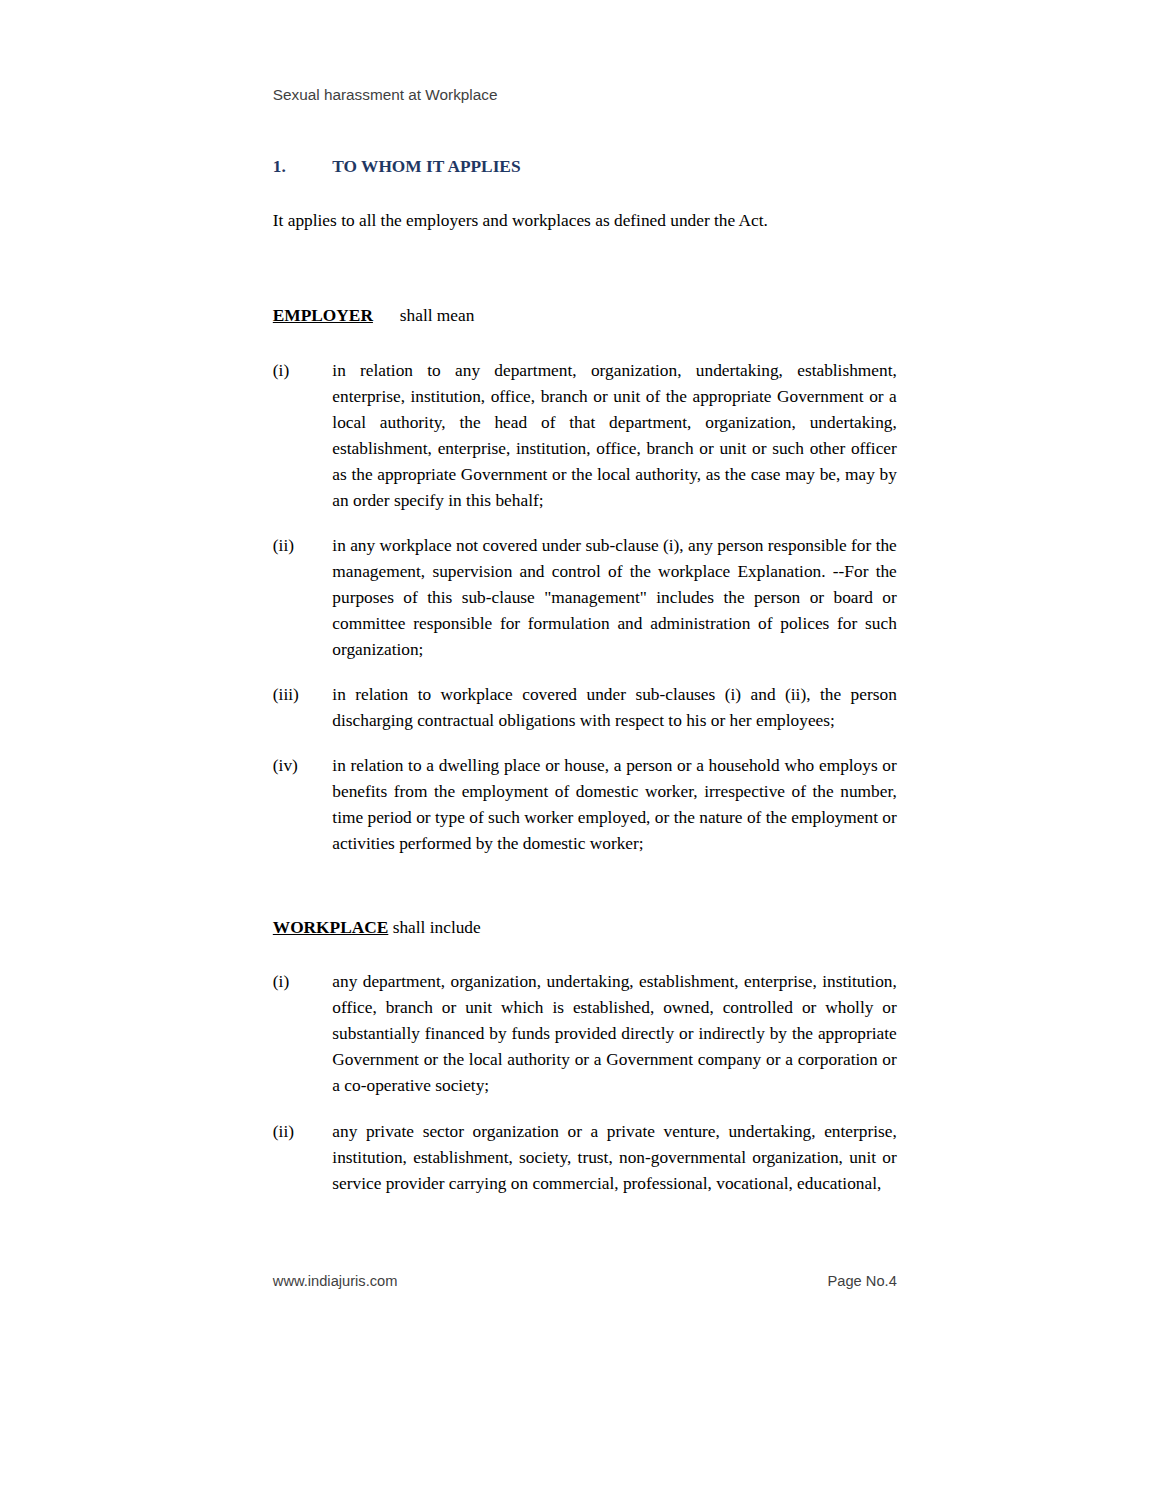Sexual harassment at Workplace
1. TO WHOM IT APPLIES
It applies to all the employers and workplaces as defined under the Act.
EMPLOYER shall mean
(i) in relation to any department, organization, undertaking, establishment, enterprise, institution, office, branch or unit of the appropriate Government or a local authority, the head of that department, organization, undertaking, establishment, enterprise, institution, office, branch or unit or such other officer as the appropriate Government or the local authority, as the case may be, may by an order specify in this behalf;
(ii) in any workplace not covered under sub-clause (i), any person responsible for the management, supervision and control of the workplace Explanation. --For the purposes of this sub-clause "management" includes the person or board or committee responsible for formulation and administration of polices for such organization;
(iii) in relation to workplace covered under sub-clauses (i) and (ii), the person discharging contractual obligations with respect to his or her employees;
(iv) in relation to a dwelling place or house, a person or a household who employs or benefits from the employment of domestic worker, irrespective of the number, time period or type of such worker employed, or the nature of the employment or activities performed by the domestic worker;
WORKPLACE shall include
(i) any department, organization, undertaking, establishment, enterprise, institution, office, branch or unit which is established, owned, controlled or wholly or substantially financed by funds provided directly or indirectly by the appropriate Government or the local authority or a Government company or a corporation or a co-operative society;
(ii) any private sector organization or a private venture, undertaking, enterprise, institution, establishment, society, trust, non-governmental organization, unit or service provider carrying on commercial, professional, vocational, educational,
www.indiajuris.com Page No.4